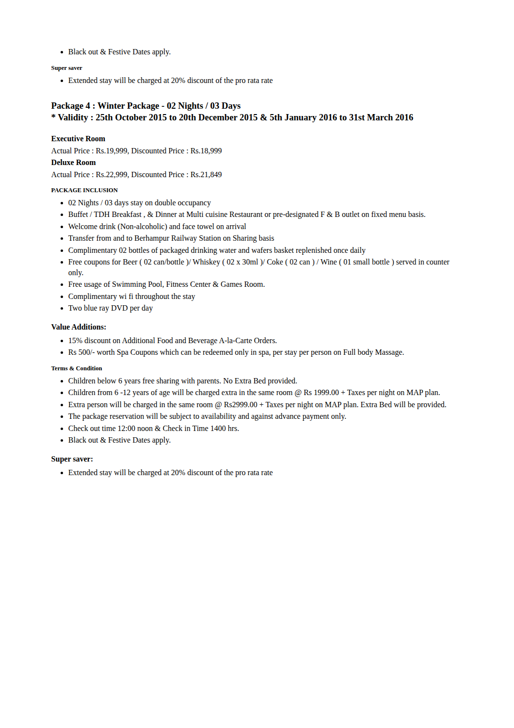Black out & Festive Dates apply.
Super saver
Extended stay will be charged at 20% discount of the pro rata rate
Package 4 : Winter Package - 02 Nights / 03 Days
* Validity : 25th October 2015 to 20th December 2015 & 5th January 2016 to 31st March 2016
Executive Room
Actual Price : Rs.19,999, Discounted Price : Rs.18,999
Deluxe Room
Actual Price : Rs.22,999, Discounted Price : Rs.21,849
PACKAGE INCLUSION
02 Nights / 03 days stay on double occupancy
Buffet / TDH Breakfast , & Dinner at Multi cuisine Restaurant or pre-designated F & B outlet on fixed menu basis.
Welcome drink (Non-alcoholic) and face towel on arrival
Transfer from and to Berhampur Railway Station on Sharing basis
Complimentary 02 bottles of packaged drinking water and wafers basket replenished once daily
Free coupons for Beer ( 02 can/bottle )/ Whiskey ( 02 x 30ml )/ Coke ( 02 can ) / Wine ( 01 small bottle ) served in counter only.
Free usage of Swimming Pool, Fitness Center & Games Room.
Complimentary wi fi throughout the stay
Two blue ray DVD per day
Value Additions:
15% discount on Additional Food and Beverage A-la-Carte Orders.
Rs 500/- worth Spa Coupons which can be redeemed only in spa, per stay per person on Full body Massage.
Terms & Condition
Children below 6 years free sharing with parents. No Extra Bed provided.
Children from 6 -12 years of age will be charged extra in the same room @ Rs 1999.00 + Taxes per night on MAP plan.
Extra person will be charged in the same room @ Rs2999.00 + Taxes per night on MAP plan. Extra Bed will be provided.
The package reservation will be subject to availability and against advance payment only.
Check out time 12:00 noon & Check in Time 1400 hrs.
Black out & Festive Dates apply.
Super saver:
Extended stay will be charged at 20% discount of the pro rata rate